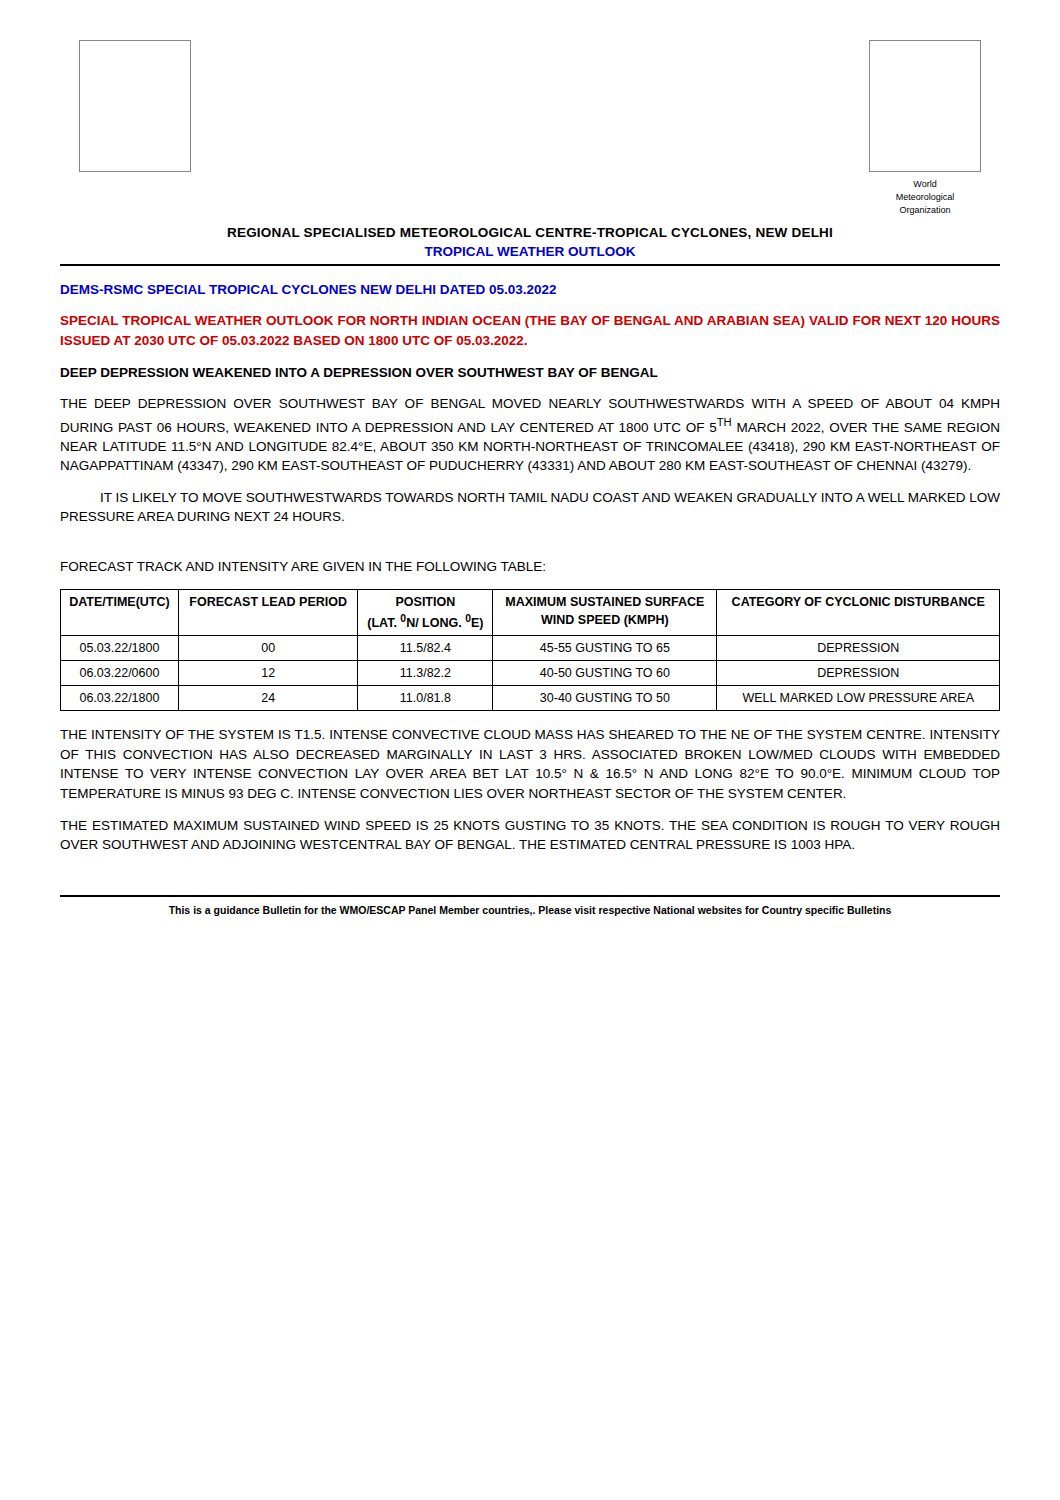World
Meteorological
Organization
REGIONAL SPECIALISED METEOROLOGICAL CENTRE-TROPICAL CYCLONES, NEW DELHI
TROPICAL WEATHER OUTLOOK
DEMS-RSMC SPECIAL TROPICAL CYCLONES NEW DELHI DATED 05.03.2022
SPECIAL TROPICAL WEATHER OUTLOOK FOR NORTH INDIAN OCEAN (THE BAY OF BENGAL AND ARABIAN SEA) VALID FOR NEXT 120 HOURS ISSUED AT 2030 UTC OF 05.03.2022 BASED ON 1800 UTC OF 05.03.2022.
DEEP DEPRESSION WEAKENED INTO A DEPRESSION OVER SOUTHWEST BAY OF BENGAL
THE DEEP DEPRESSION OVER SOUTHWEST BAY OF BENGAL MOVED NEARLY SOUTHWESTWARDS WITH A SPEED OF ABOUT 04 KMPH DURING PAST 06 HOURS, WEAKENED INTO A DEPRESSION AND LAY CENTERED AT 1800 UTC OF 5TH MARCH 2022, OVER THE SAME REGION NEAR LATITUDE 11.5°N AND LONGITUDE 82.4°E, ABOUT 350 KM NORTH-NORTHEAST OF TRINCOMALEE (43418), 290 KM EAST-NORTHEAST OF NAGAPPATTINAM (43347), 290 KM EAST-SOUTHEAST OF PUDUCHERRY (43331) AND ABOUT 280 KM EAST-SOUTHEAST OF CHENNAI (43279).
IT IS LIKELY TO MOVE SOUTHWESTWARDS TOWARDS NORTH TAMIL NADU COAST AND WEAKEN GRADUALLY INTO A WELL MARKED LOW PRESSURE AREA DURING NEXT 24 HOURS.
FORECAST TRACK AND INTENSITY ARE GIVEN IN THE FOLLOWING TABLE:
| DATE/TIME(UTC) | FORECAST LEAD PERIOD | POSITION (LAT. 0 N/ LONG. 0 E) | MAXIMUM SUSTAINED SURFACE WIND SPEED (KMPH) | CATEGORY OF CYCLONIC DISTURBANCE |
| --- | --- | --- | --- | --- |
| 05.03.22/1800 | 00 | 11.5/82.4 | 45-55 GUSTING TO 65 | DEPRESSION |
| 06.03.22/0600 | 12 | 11.3/82.2 | 40-50 GUSTING TO 60 | DEPRESSION |
| 06.03.22/1800 | 24 | 11.0/81.8 | 30-40 GUSTING TO 50 | WELL MARKED LOW PRESSURE AREA |
THE INTENSITY OF THE SYSTEM IS T1.5. INTENSE CONVECTIVE CLOUD MASS HAS SHEARED TO THE NE OF THE SYSTEM CENTRE. INTENSITY OF THIS CONVECTION HAS ALSO DECREASED MARGINALLY IN LAST 3 HRS. ASSOCIATED BROKEN LOW/MED CLOUDS WITH EMBEDDED INTENSE TO VERY INTENSE CONVECTION LAY OVER AREA BET LAT 10.5° N & 16.5° N AND LONG 82°E TO 90.0°E. MINIMUM CLOUD TOP TEMPERATURE IS MINUS 93 DEG C. INTENSE CONVECTION LIES OVER NORTHEAST SECTOR OF THE SYSTEM CENTER.
THE ESTIMATED MAXIMUM SUSTAINED WIND SPEED IS 25 KNOTS GUSTING TO 35 KNOTS. THE SEA CONDITION IS ROUGH TO VERY ROUGH OVER SOUTHWEST AND ADJOINING WESTCENTRAL BAY OF BENGAL. THE ESTIMATED CENTRAL PRESSURE IS 1003 HPA.
This is a guidance Bulletin for the WMO/ESCAP Panel Member countries,. Please visit respective National websites for Country specific Bulletins